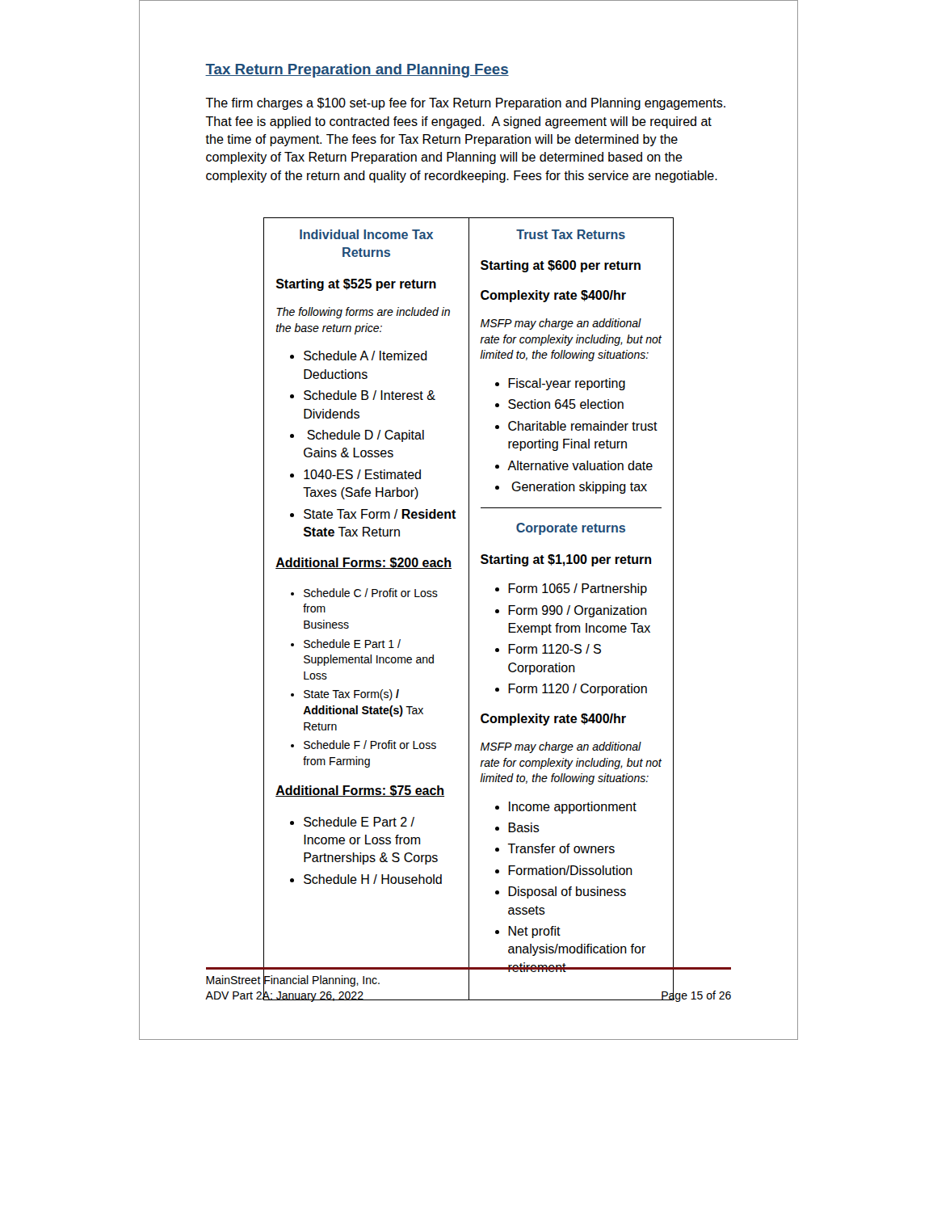Tax Return Preparation and Planning Fees
The firm charges a $100 set-up fee for Tax Return Preparation and Planning engagements. That fee is applied to contracted fees if engaged. A signed agreement will be required at the time of payment. The fees for Tax Return Preparation will be determined by the complexity of Tax Return Preparation and Planning will be determined based on the complexity of the return and quality of recordkeeping. Fees for this service are negotiable.
| Individual Income Tax Returns Starting at $525 per return The following forms are included in the base return price: Schedule A / Itemized Deductions Schedule B / Interest & Dividends Schedule D / Capital Gains & Losses 1040-ES / Estimated Taxes (Safe Harbor) State Tax Form / Resident State Tax Return Additional Forms: $200 each Schedule C / Profit or Loss from Business Schedule E Part 1 / Supplemental Income and Loss State Tax Form(s) / Additional State(s) Tax Return Schedule F / Profit or Loss from Farming Additional Forms: $75 each Schedule E Part 2 / Income or Loss from Partnerships & S Corps Schedule H / Household | Trust Tax Returns Starting at $600 per return Complexity rate $400/hr MSFP may charge an additional rate for complexity including, but not limited to, the following situations: Fiscal-year reporting Section 645 election Charitable remainder trust reporting Final return Alternative valuation date Generation skipping tax Corporate returns Starting at $1,100 per return Form 1065 / Partnership Form 990 / Organization Exempt from Income Tax Form 1120-S / S Corporation Form 1120 / Corporation Complexity rate $400/hr MSFP may charge an additional rate for complexity including, but not limited to, the following situations: Income apportionment Basis Transfer of owners Formation/Dissolution Disposal of business assets Net profit analysis/modification for retirement |
MainStreet Financial Planning, Inc.
ADV Part 2A: January 26, 2022 Page 15 of 26